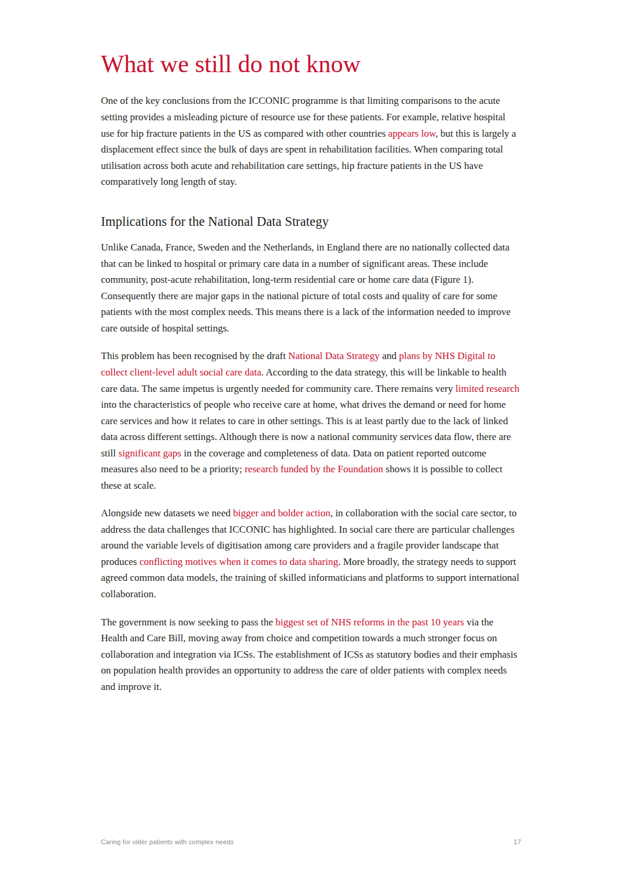What we still do not know
One of the key conclusions from the ICCONIC programme is that limiting comparisons to the acute setting provides a misleading picture of resource use for these patients. For example, relative hospital use for hip fracture patients in the US as compared with other countries appears low, but this is largely a displacement effect since the bulk of days are spent in rehabilitation facilities. When comparing total utilisation across both acute and rehabilitation care settings, hip fracture patients in the US have comparatively long length of stay.
Implications for the National Data Strategy
Unlike Canada, France, Sweden and the Netherlands, in England there are no nationally collected data that can be linked to hospital or primary care data in a number of significant areas. These include community, post-acute rehabilitation, long-term residential care or home care data (Figure 1). Consequently there are major gaps in the national picture of total costs and quality of care for some patients with the most complex needs. This means there is a lack of the information needed to improve care outside of hospital settings.
This problem has been recognised by the draft National Data Strategy and plans by NHS Digital to collect client-level adult social care data. According to the data strategy, this will be linkable to health care data. The same impetus is urgently needed for community care. There remains very limited research into the characteristics of people who receive care at home, what drives the demand or need for home care services and how it relates to care in other settings. This is at least partly due to the lack of linked data across different settings. Although there is now a national community services data flow, there are still significant gaps in the coverage and completeness of data. Data on patient reported outcome measures also need to be a priority; research funded by the Foundation shows it is possible to collect these at scale.
Alongside new datasets we need bigger and bolder action, in collaboration with the social care sector, to address the data challenges that ICCONIC has highlighted. In social care there are particular challenges around the variable levels of digitisation among care providers and a fragile provider landscape that produces conflicting motives when it comes to data sharing. More broadly, the strategy needs to support agreed common data models, the training of skilled informaticians and platforms to support international collaboration.
The government is now seeking to pass the biggest set of NHS reforms in the past 10 years via the Health and Care Bill, moving away from choice and competition towards a much stronger focus on collaboration and integration via ICSs. The establishment of ICSs as statutory bodies and their emphasis on population health provides an opportunity to address the care of older patients with complex needs and improve it.
Caring for older patients with complex needs 17